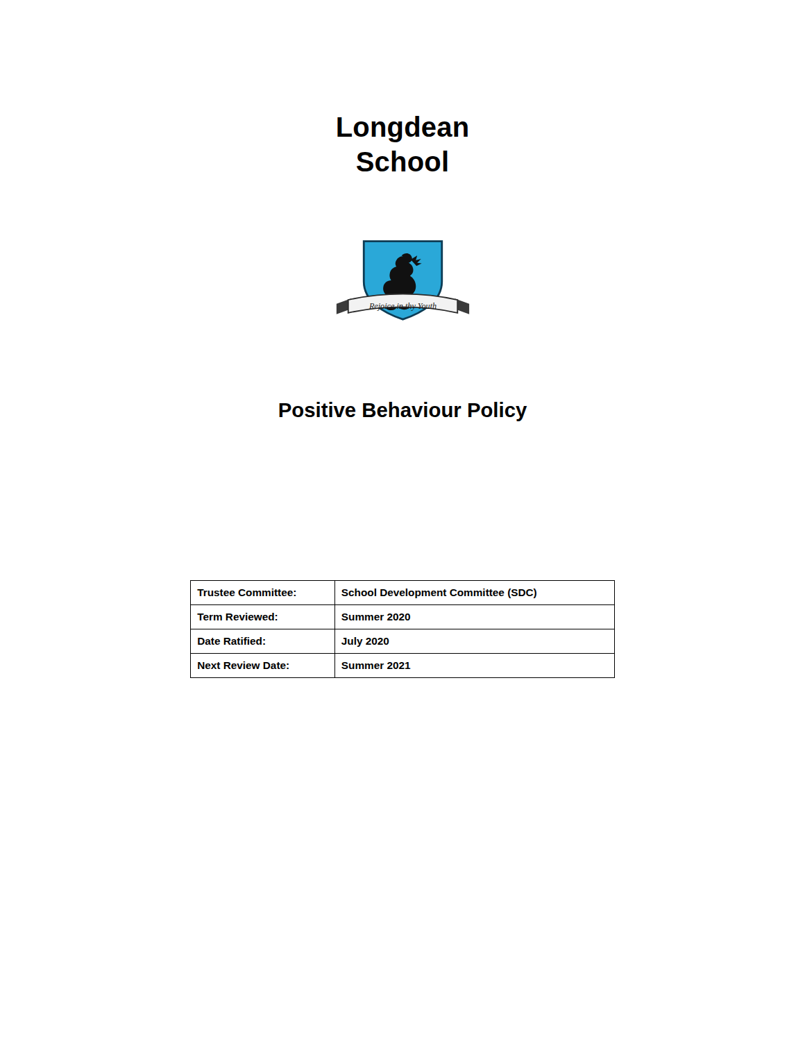Longdean
School
Rejoice in thy Youth
Positive Behaviour Policy
| Trustee Committee: | School Development Committee (SDC) |
| Term Reviewed: | Summer 2020 |
| Date Ratified: | July 2020 |
| Next Review Date: | Summer 2021 |